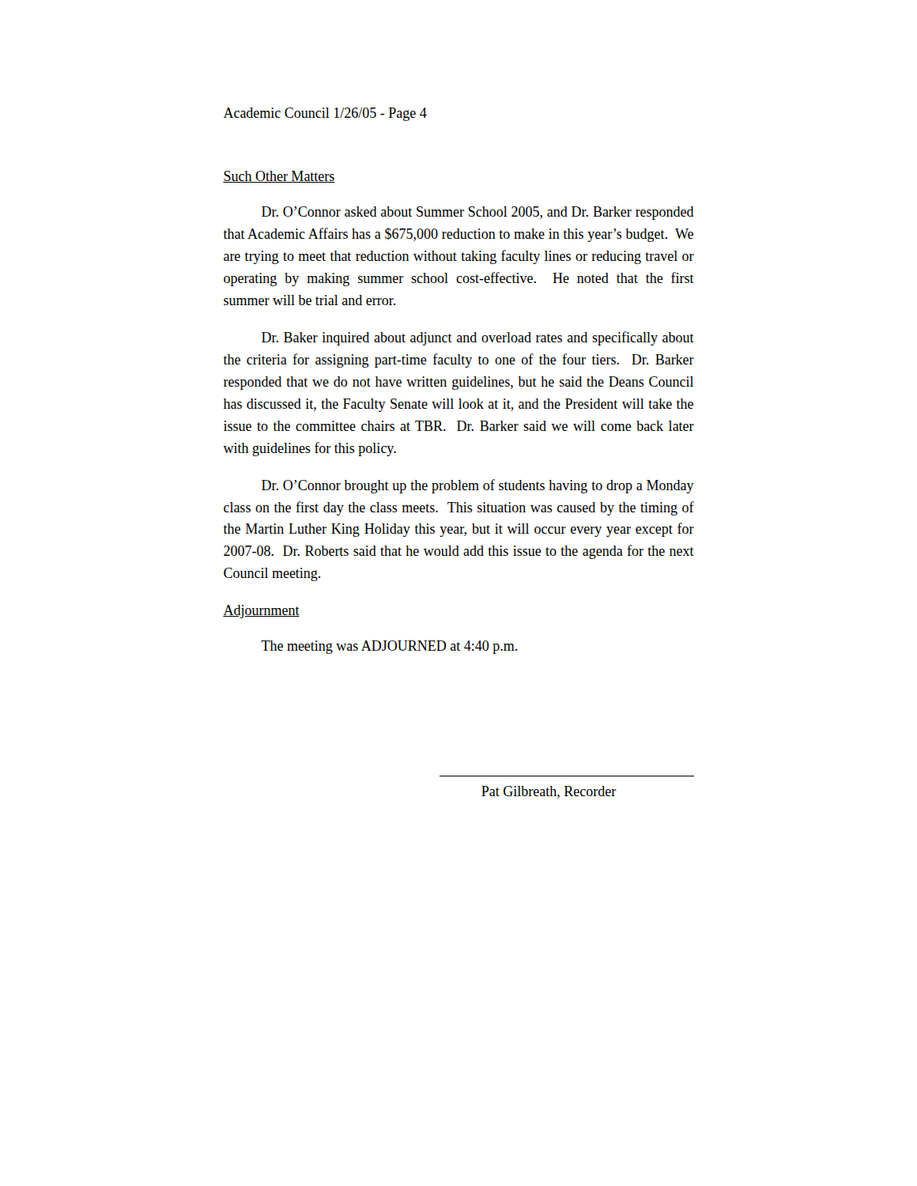Academic Council 1/26/05 - Page 4
Such Other Matters
Dr. O’Connor asked about Summer School 2005, and Dr. Barker responded that Academic Affairs has a $675,000 reduction to make in this year’s budget. We are trying to meet that reduction without taking faculty lines or reducing travel or operating by making summer school cost-effective. He noted that the first summer will be trial and error.
Dr. Baker inquired about adjunct and overload rates and specifically about the criteria for assigning part-time faculty to one of the four tiers. Dr. Barker responded that we do not have written guidelines, but he said the Deans Council has discussed it, the Faculty Senate will look at it, and the President will take the issue to the committee chairs at TBR. Dr. Barker said we will come back later with guidelines for this policy.
Dr. O’Connor brought up the problem of students having to drop a Monday class on the first day the class meets. This situation was caused by the timing of the Martin Luther King Holiday this year, but it will occur every year except for 2007-08. Dr. Roberts said that he would add this issue to the agenda for the next Council meeting.
Adjournment
The meeting was ADJOURNED at 4:40 p.m.
Pat Gilbreath, Recorder